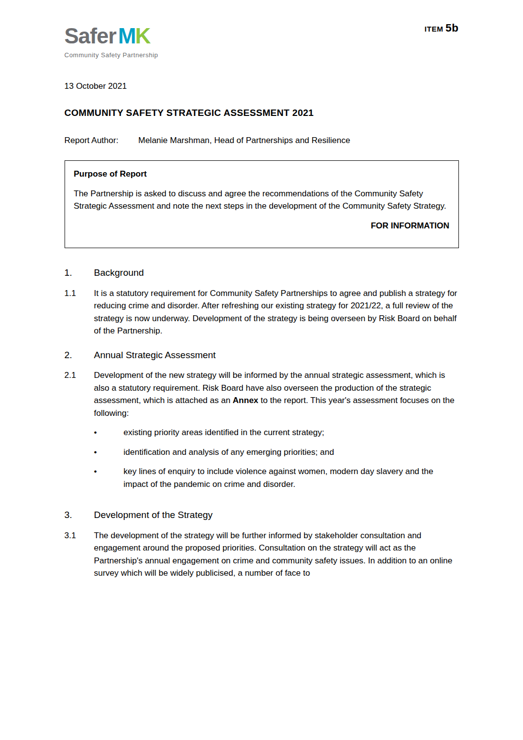Safer MK
Community Safety Partnership
ITEM 5b
13 October 2021
COMMUNITY SAFETY STRATEGIC ASSESSMENT 2021
Report Author: Melanie Marshman, Head of Partnerships and Resilience
Purpose of Report
The Partnership is asked to discuss and agree the recommendations of the Community Safety Strategic Assessment and note the next steps in the development of the Community Safety Strategy.
FOR INFORMATION
1. Background
1.1 It is a statutory requirement for Community Safety Partnerships to agree and publish a strategy for reducing crime and disorder. After refreshing our existing strategy for 2021/22, a full review of the strategy is now underway. Development of the strategy is being overseen by Risk Board on behalf of the Partnership.
2. Annual Strategic Assessment
2.1 Development of the new strategy will be informed by the annual strategic assessment, which is also a statutory requirement. Risk Board have also overseen the production of the strategic assessment, which is attached as an Annex to the report. This year's assessment focuses on the following:
•existing priority areas identified in the current strategy;
•identification and analysis of any emerging priorities; and
•key lines of enquiry to include violence against women, modern day slavery and the impact of the pandemic on crime and disorder.
3. Development of the Strategy
3.1 The development of the strategy will be further informed by stakeholder consultation and engagement around the proposed priorities. Consultation on the strategy will act as the Partnership's annual engagement on crime and community safety issues. In addition to an online survey which will be widely publicised, a number of face to